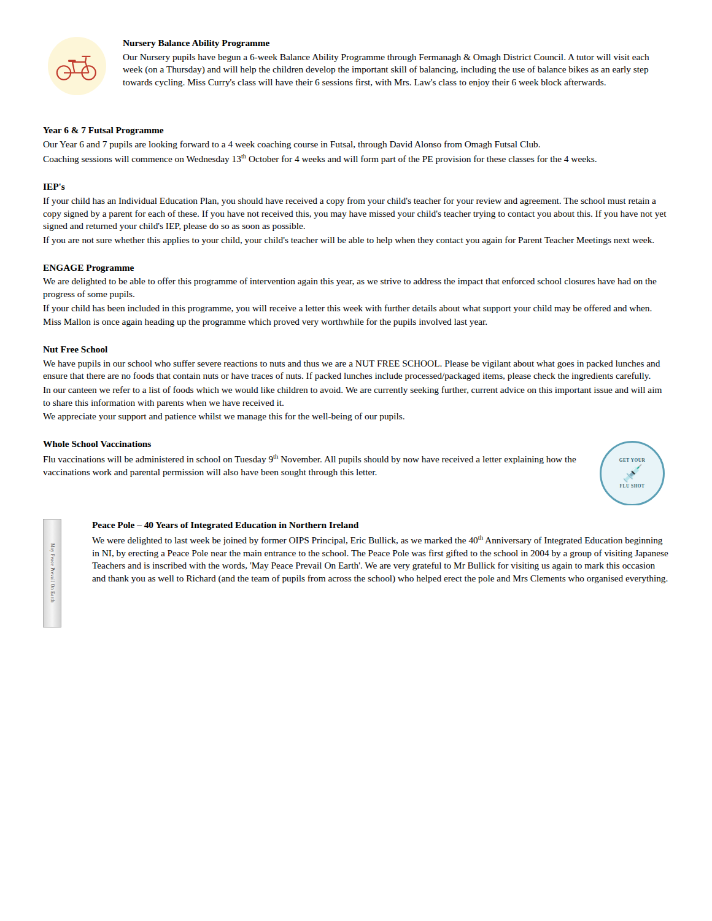Nursery Balance Ability Programme
Our Nursery pupils have begun a 6-week Balance Ability Programme through Fermanagh & Omagh District Council. A tutor will visit each week (on a Thursday) and will help the children develop the important skill of balancing, including the use of balance bikes as an early step towards cycling. Miss Curry's class will have their 6 sessions first, with Mrs. Law's class to enjoy their 6 week block afterwards.
Year 6 & 7 Futsal Programme
Our Year 6 and 7 pupils are looking forward to a 4 week coaching course in Futsal, through David Alonso from Omagh Futsal Club.
Coaching sessions will commence on Wednesday 13th October for 4 weeks and will form part of the PE provision for these classes for the 4 weeks.
IEP's
If your child has an Individual Education Plan, you should have received a copy from your child's teacher for your review and agreement. The school must retain a copy signed by a parent for each of these. If you have not received this, you may have missed your child's teacher trying to contact you about this. If you have not yet signed and returned your child's IEP, please do so as soon as possible.
If you are not sure whether this applies to your child, your child's teacher will be able to help when they contact you again for Parent Teacher Meetings next week.
ENGAGE Programme
We are delighted to be able to offer this programme of intervention again this year, as we strive to address the impact that enforced school closures have had on the progress of some pupils.
If your child has been included in this programme, you will receive a letter this week with further details about what support your child may be offered and when.
Miss Mallon is once again heading up the programme which proved very worthwhile for the pupils involved last year.
Nut Free School
We have pupils in our school who suffer severe reactions to nuts and thus we are a NUT FREE SCHOOL. Please be vigilant about what goes in packed lunches and ensure that there are no foods that contain nuts or have traces of nuts. If packed lunches include processed/packaged items, please check the ingredients carefully.
In our canteen we refer to a list of foods which we would like children to avoid. We are currently seeking further, current advice on this important issue and will aim to share this information with parents when we have received it.
We appreciate your support and patience whilst we manage this for the well-being of our pupils.
GET YOUR
💉
FLU SHOT
Whole School Vaccinations
Flu vaccinations will be administered in school on Tuesday 9th November. All pupils should by now have received a letter explaining how the vaccinations work and parental permission will also have been sought through this letter.
May Peace Prevail On Earth
Peace Pole – 40 Years of Integrated Education in Northern Ireland
We were delighted to last week be joined by former OIPS Principal, Eric Bullick, as we marked the 40th Anniversary of Integrated Education beginning in NI, by erecting a Peace Pole near the main entrance to the school. The Peace Pole was first gifted to the school in 2004 by a group of visiting Japanese Teachers and is inscribed with the words, 'May Peace Prevail On Earth'. We are very grateful to Mr Bullick for visiting us again to mark this occasion and thank you as well to Richard (and the team of pupils from across the school) who helped erect the pole and Mrs Clements who organised everything.